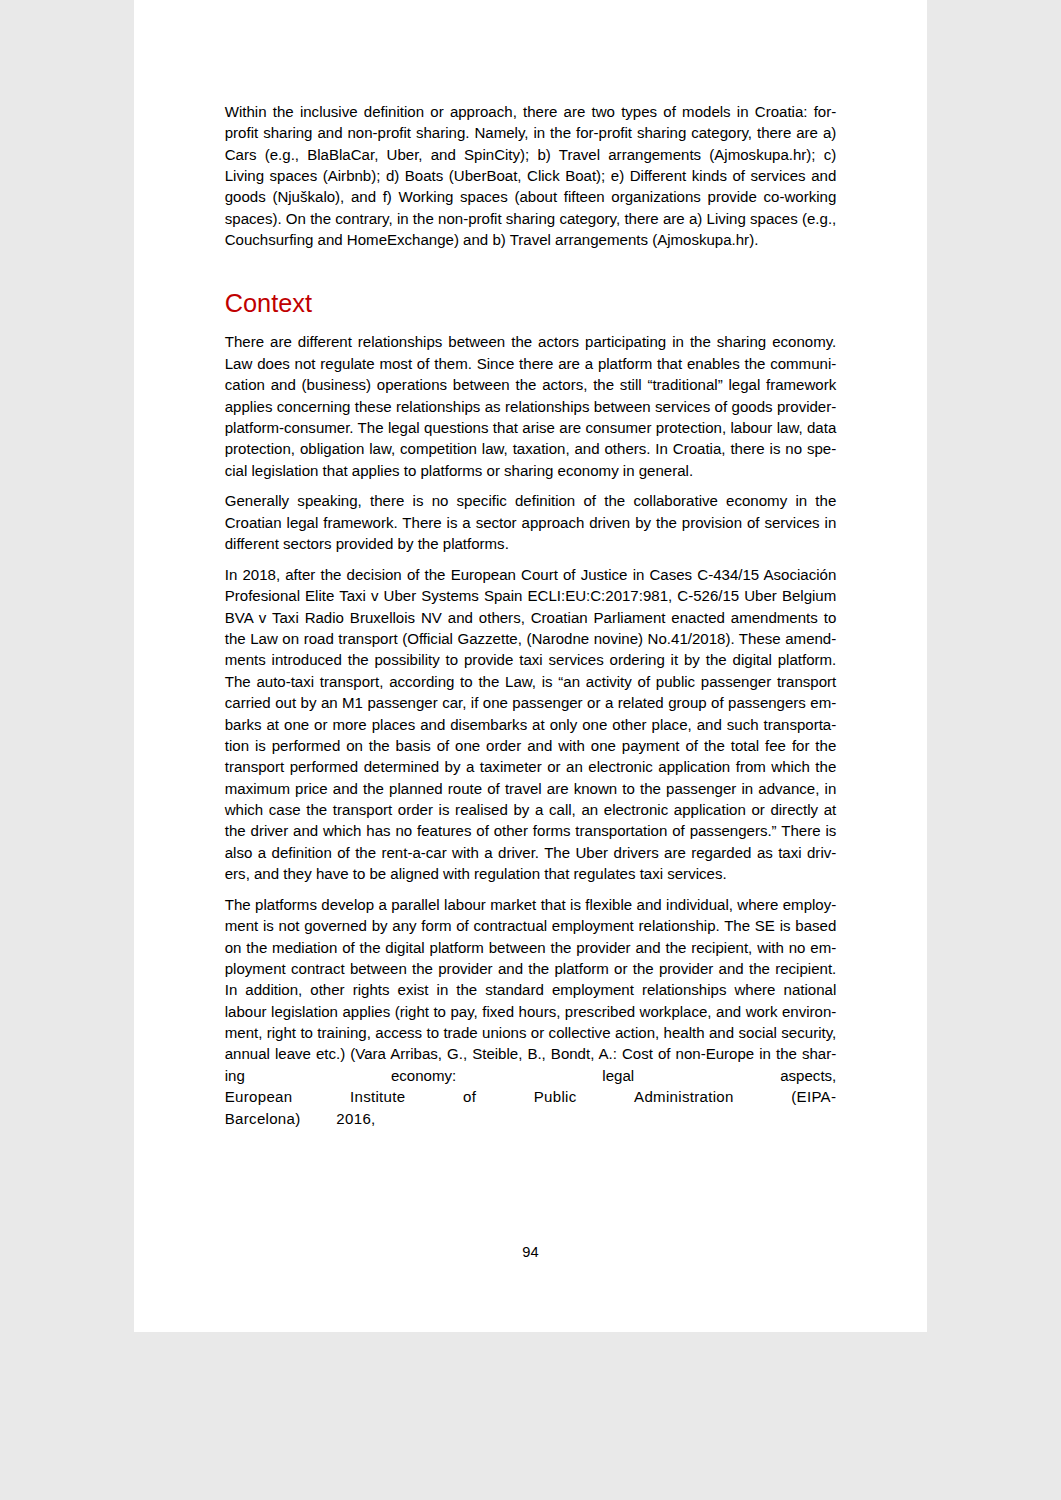Within the inclusive definition or approach, there are two types of models in Croatia: for-profit sharing and non-profit sharing. Namely, in the for-profit sharing category, there are a) Cars (e.g., BlaBlaCar, Uber, and SpinCity); b) Travel arrangements (Ajmoskupa.hr); c) Living spaces (Airbnb); d) Boats (UberBoat, Click Boat); e) Different kinds of services and goods (Njuškalo), and f) Working spaces (about fifteen organizations provide co-working spaces). On the contrary, in the non-profit sharing category, there are a) Living spaces (e.g., Couchsurfing and HomeExchange) and b) Travel arrangements (Ajmoskupa.hr).
Context
There are different relationships between the actors participating in the sharing economy. Law does not regulate most of them. Since there are a platform that enables the communication and (business) operations between the actors, the still “traditional” legal framework applies concerning these relationships as relationships between services of goods provider-platform-consumer. The legal questions that arise are consumer protection, labour law, data protection, obligation law, competition law, taxation, and others. In Croatia, there is no special legislation that applies to platforms or sharing economy in general.
Generally speaking, there is no specific definition of the collaborative economy in the Croatian legal framework. There is a sector approach driven by the provision of services in different sectors provided by the platforms.
In 2018, after the decision of the European Court of Justice in Cases C-434/15 Asociación Profesional Elite Taxi v Uber Systems Spain ECLI:EU:C:2017:981, C-526/15 Uber Belgium BVA v Taxi Radio Bruxellois NV and others, Croatian Parliament enacted amendments to the Law on road transport (Official Gazzette, (Narodne novine) No.41/2018). These amendments introduced the possibility to provide taxi services ordering it by the digital platform. The auto-taxi transport, according to the Law, is “an activity of public passenger transport carried out by an M1 passenger car, if one passenger or a related group of passengers embarks at one or more places and disembarks at only one other place, and such transportation is performed on the basis of one order and with one payment of the total fee for the transport performed determined by a taximeter or an electronic application from which the maximum price and the planned route of travel are known to the passenger in advance, in which case the transport order is realised by a call, an electronic application or directly at the driver and which has no features of other forms transportation of passengers.” There is also a definition of the rent-a-car with a driver. The Uber drivers are regarded as taxi drivers, and they have to be aligned with regulation that regulates taxi services.
The platforms develop a parallel labour market that is flexible and individual, where employment is not governed by any form of contractual employment relationship. The SE is based on the mediation of the digital platform between the provider and the recipient, with no employment contract between the provider and the platform or the provider and the recipient. In addition, other rights exist in the standard employment relationships where national labour legislation applies (right to pay, fixed hours, prescribed workplace, and work environment, right to training, access to trade unions or collective action, health and social security, annual leave etc.) (Vara Arribas, G., Steible, B., Bondt, A.: Cost of non-Europe in the sharing economy: legal aspects, European Institute of Public Administration (EIPA-Barcelona) 2016,
94